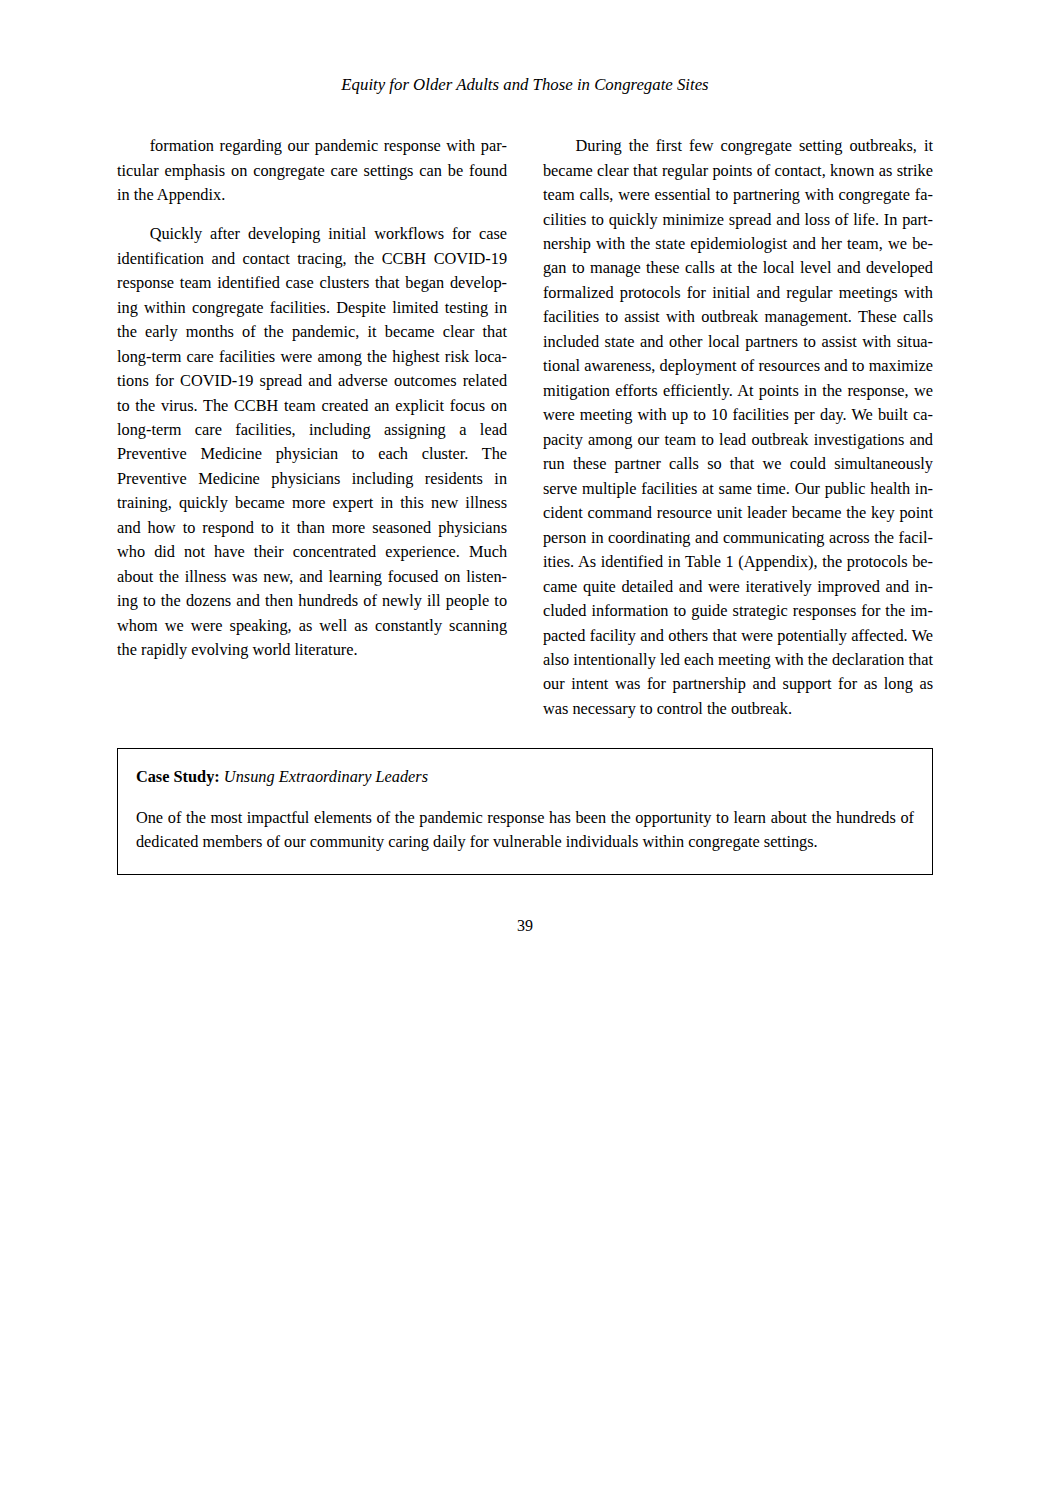Equity for Older Adults and Those in Congregate Sites
formation regarding our pandemic response with particular emphasis on congregate care settings can be found in the Appendix.
Quickly after developing initial workflows for case identification and contact tracing, the CCBH COVID-19 response team identified case clusters that began developing within congregate facilities. Despite limited testing in the early months of the pandemic, it became clear that long-term care facilities were among the highest risk locations for COVID-19 spread and adverse outcomes related to the virus. The CCBH team created an explicit focus on long-term care facilities, including assigning a lead Preventive Medicine physician to each cluster. The Preventive Medicine physicians including residents in training, quickly became more expert in this new illness and how to respond to it than more seasoned physicians who did not have their concentrated experience. Much about the illness was new, and learning focused on listening to the dozens and then hundreds of newly ill people to whom we were speaking, as well as constantly scanning the rapidly evolving world literature.
During the first few congregate setting outbreaks, it became clear that regular points of contact, known as strike team calls, were essential to partnering with congregate facilities to quickly minimize spread and loss of life. In partnership with the state epidemiologist and her team, we began to manage these calls at the local level and developed formalized protocols for initial and regular meetings with facilities to assist with outbreak management. These calls included state and other local partners to assist with situational awareness, deployment of resources and to maximize mitigation efforts efficiently. At points in the response, we were meeting with up to 10 facilities per day. We built capacity among our team to lead outbreak investigations and run these partner calls so that we could simultaneously serve multiple facilities at same time. Our public health incident command resource unit leader became the key point person in coordinating and communicating across the facilities. As identified in Table 1 (Appendix), the protocols became quite detailed and were iteratively improved and included information to guide strategic responses for the impacted facility and others that were potentially affected. We also intentionally led each meeting with the declaration that our intent was for partnership and support for as long as was necessary to control the outbreak.
Case Study: Unsung Extraordinary Leaders
One of the most impactful elements of the pandemic response has been the opportunity to learn about the hundreds of dedicated members of our community caring daily for vulnerable individuals within congregate settings.
39